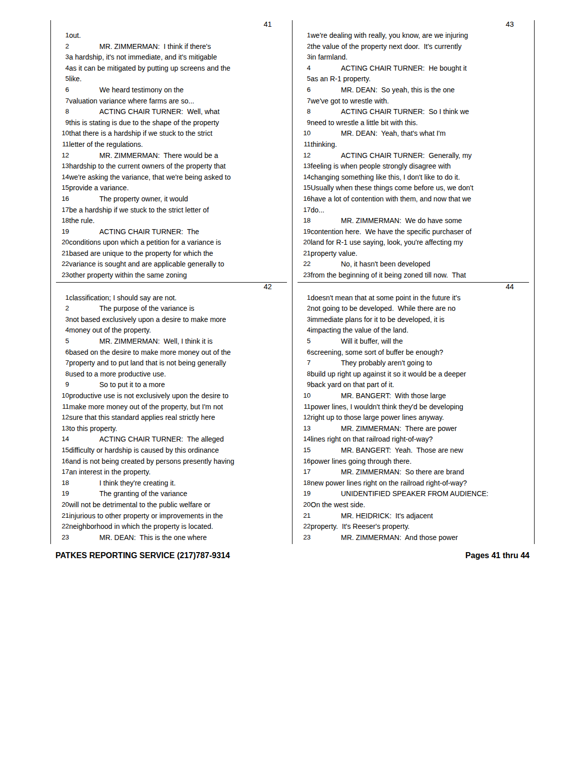41
| 1 | out. |
| 2 | MR. ZIMMERMAN: I think if there's |
| 3 | a hardship, it's not immediate, and it's mitigable |
| 4 | as it can be mitigated by putting up screens and the |
| 5 | like. |
| 6 | We heard testimony on the |
| 7 | valuation variance where farms are so... |
| 8 | ACTING CHAIR TURNER: Well, what |
| 9 | this is stating is due to the shape of the property |
| 10 | that there is a hardship if we stuck to the strict |
| 11 | letter of the regulations. |
| 12 | MR. ZIMMERMAN: There would be a |
| 13 | hardship to the current owners of the property that |
| 14 | we're asking the variance, that we're being asked to |
| 15 | provide a variance. |
| 16 | The property owner, it would |
| 17 | be a hardship if we stuck to the strict letter of |
| 18 | the rule. |
| 19 | ACTING CHAIR TURNER: The |
| 20 | conditions upon which a petition for a variance is |
| 21 | based are unique to the property for which the |
| 22 | variance is sought and are applicable generally to |
| 23 | other property within the same zoning |
42
| 1 | classification; I should say are not. |
| 2 | The purpose of the variance is |
| 3 | not based exclusively upon a desire to make more |
| 4 | money out of the property. |
| 5 | MR. ZIMMERMAN: Well, I think it is |
| 6 | based on the desire to make more money out of the |
| 7 | property and to put land that is not being generally |
| 8 | used to a more productive use. |
| 9 | So to put it to a more |
| 10 | productive use is not exclusively upon the desire to |
| 11 | make more money out of the property, but I'm not |
| 12 | sure that this standard applies real strictly here |
| 13 | to this property. |
| 14 | ACTING CHAIR TURNER: The alleged |
| 15 | difficulty or hardship is caused by this ordinance |
| 16 | and is not being created by persons presently having |
| 17 | an interest in the property. |
| 18 | I think they're creating it. |
| 19 | The granting of the variance |
| 20 | will not be detrimental to the public welfare or |
| 21 | injurious to other property or improvements in the |
| 22 | neighborhood in which the property is located. |
| 23 | MR. DEAN: This is the one where |
43
| 1 | we're dealing with really, you know, are we injuring |
| 2 | the value of the property next door. It's currently |
| 3 | in farmland. |
| 4 | ACTING CHAIR TURNER: He bought it |
| 5 | as an R-1 property. |
| 6 | MR. DEAN: So yeah, this is the one |
| 7 | we've got to wrestle with. |
| 8 | ACTING CHAIR TURNER: So I think we |
| 9 | need to wrestle a little bit with this. |
| 10 | MR. DEAN: Yeah, that's what I'm |
| 11 | thinking. |
| 12 | ACTING CHAIR TURNER: Generally, my |
| 13 | feeling is when people strongly disagree with |
| 14 | changing something like this, I don't like to do it. |
| 15 | Usually when these things come before us, we don't |
| 16 | have a lot of contention with them, and now that we |
| 17 | do... |
| 18 | MR. ZIMMERMAN: We do have some |
| 19 | contention here. We have the specific purchaser of |
| 20 | land for R-1 use saying, look, you're affecting my |
| 21 | property value. |
| 22 | No, it hasn't been developed |
| 23 | from the beginning of it being zoned till now. That |
44
| 1 | doesn't mean that at some point in the future it's |
| 2 | not going to be developed. While there are no |
| 3 | immediate plans for it to be developed, it is |
| 4 | impacting the value of the land. |
| 5 | Will it buffer, will the |
| 6 | screening, some sort of buffer be enough? |
| 7 | They probably aren't going to |
| 8 | build up right up against it so it would be a deeper |
| 9 | back yard on that part of it. |
| 10 | MR. BANGERT: With those large |
| 11 | power lines, I wouldn't think they'd be developing |
| 12 | right up to those large power lines anyway. |
| 13 | MR. ZIMMERMAN: There are power |
| 14 | lines right on that railroad right-of-way? |
| 15 | MR. BANGERT: Yeah. Those are new |
| 16 | power lines going through there. |
| 17 | MR. ZIMMERMAN: So there are brand |
| 18 | new power lines right on the railroad right-of-way? |
| 19 | UNIDENTIFIED SPEAKER FROM AUDIENCE: |
| 20 | On the west side. |
| 21 | MR. HEIDRICK: It's adjacent |
| 22 | property. It's Reeser's property. |
| 23 | MR. ZIMMERMAN: And those power |
PATKES REPORTING SERVICE (217)787-9314
Pages 41 thru 44